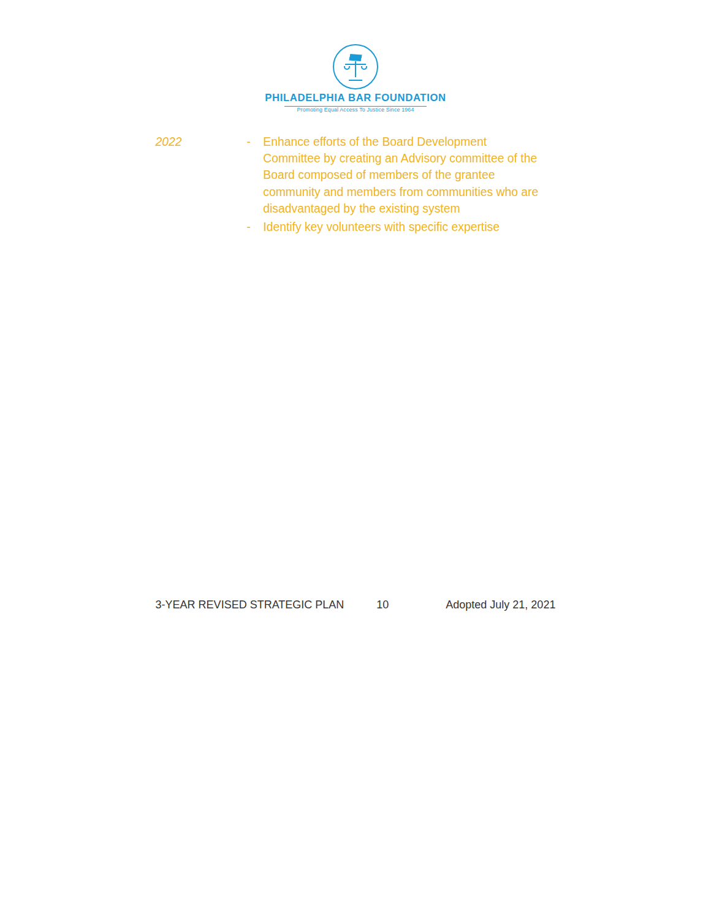PHILADELPHIA BAR FOUNDATION
Promoting Equal Access To Justice Since 1964
2022
- Enhance efforts of the Board Development Committee by creating an Advisory committee of the Board composed of members of the grantee community and members from communities who are disadvantaged by the existing system
- Identify key volunteers with specific expertise
3-YEAR REVISED STRATEGIC PLAN
10
Adopted July 21, 2021